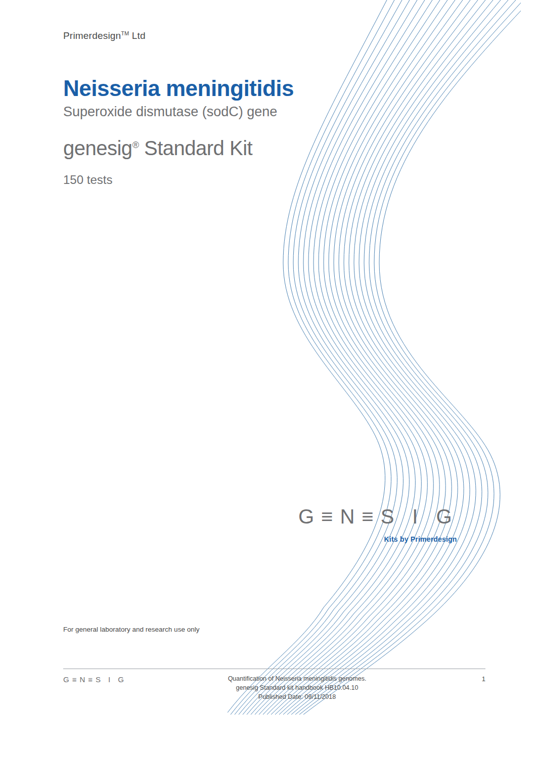PrimerdesignTM Ltd
Neisseria meningitidis
Superoxide dismutase (sodC) gene
genesig® Standard Kit
150 tests
G≡N≡S I G
Kits by Primerdesign
For general laboratory and research use only
G≡N≡S I G
Quantification of Neisseria meningitidis genomes.
genesig Standard kit handbook HB10.04.10
Published Date: 09/11/2018
1